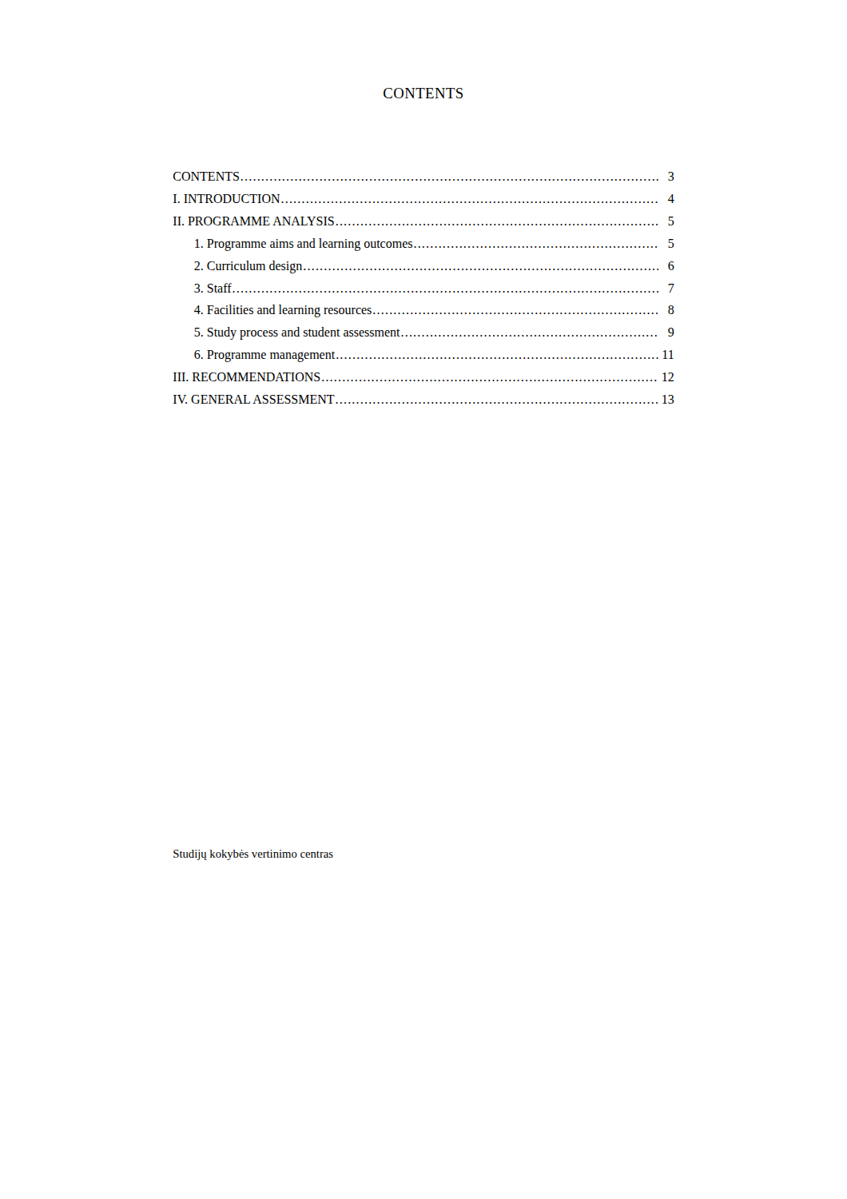CONTENTS
CONTENTS 3
I. INTRODUCTION 4
II. PROGRAMME ANALYSIS 5
1. Programme aims and learning outcomes 5
2. Curriculum design 6
3. Staff 7
4. Facilities and learning resources 8
5. Study process and student assessment 9
6. Programme management 11
III. RECOMMENDATIONS 12
IV. GENERAL ASSESSMENT 13
Studijų kokybės vertinimo centras